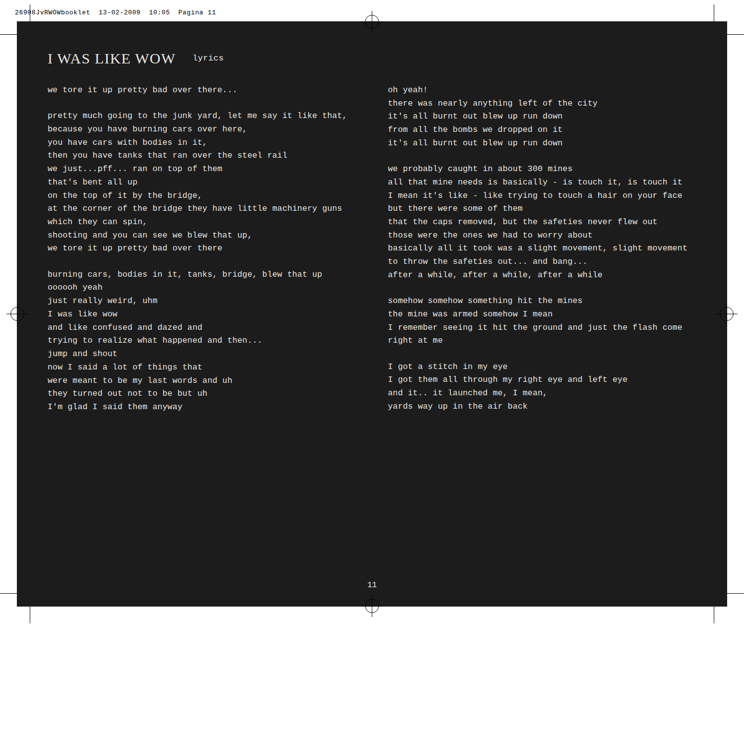26908JvRWOWbooklet 13-02-2009 10:05 Pagina 11
I WAS LIKE WOW
lyrics
we tore it up pretty bad over there...
pretty much going to the junk yard, let me say it like that,
because you have burning cars over here,
you have cars with bodies in it,
then you have tanks that ran over the steel rail
we just...pff... ran on top of them
that's bent all up
on the top of it by the bridge,
at the corner of the bridge they have little machinery guns which they can spin,
shooting and you can see we blew that up,
we tore it up pretty bad over there
burning cars, bodies in it, tanks, bridge, blew that up
oooooh yeah
just really weird, uhm
I was like wow
and like confused and dazed and
trying to realize what happened and then...
jump and shout
now I said a lot of things that
were meant to be my last words and uh
they turned out not to be but uh
I'm glad I said them anyway
oh yeah!
there was nearly anything left of the city
it's all burnt out blew up run down
from all the bombs we dropped on it
it's all burnt out blew up run down
we probably caught in about 300 mines
all that mine needs is basically - is touch it, is touch it
I mean it's like - like trying to touch a hair on your face
but there were some of them
that the caps removed, but the safeties never flew out
those were the ones we had to worry about
basically all it took was a slight movement, slight movement
to throw the safeties out... and bang...
after a while, after a while, after a while
somehow somehow something hit the mines
the mine was armed somehow I mean
I remember seeing it hit the ground and just the flash come right at me
I got a stitch in my eye
I got them all through my right eye and left eye
and it.. it launched me, I mean,
yards way up in the air back
11